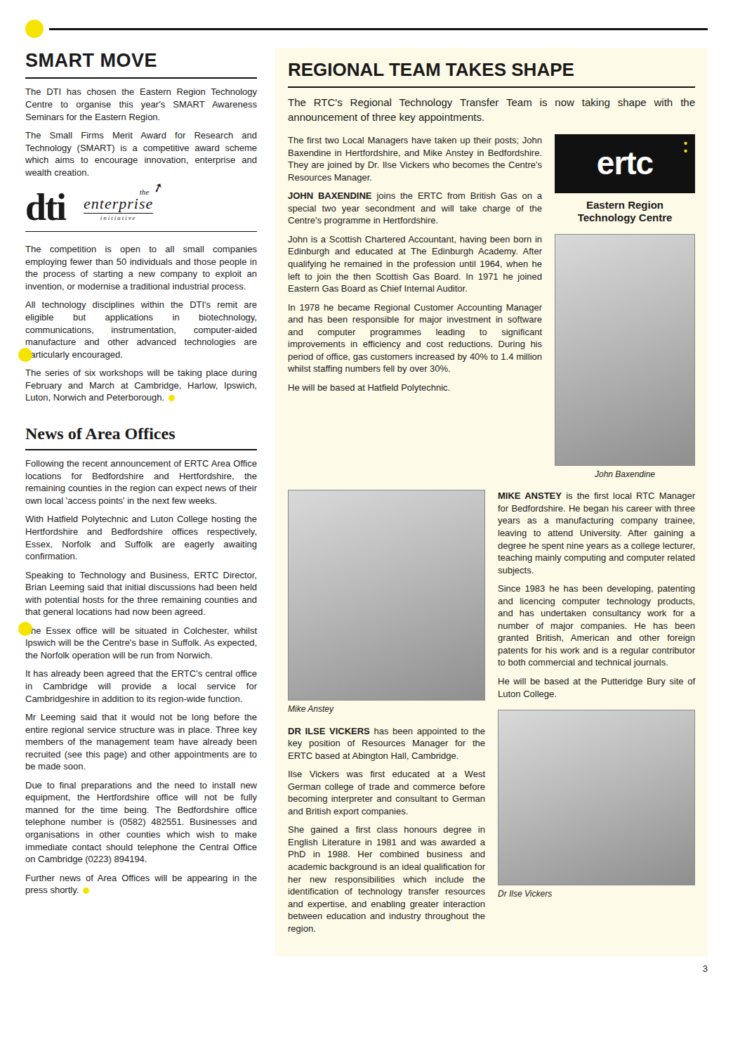SMART MOVE
The DTI has chosen the Eastern Region Technology Centre to organise this year's SMART Awareness Seminars for the Eastern Region.
The Small Firms Merit Award for Research and Technology (SMART) is a competitive award scheme which aims to encourage innovation, enterprise and wealth creation.
dti
➚ the enterprise initiative
The competition is open to all small companies employing fewer than 50 individuals and those people in the process of starting a new company to exploit an invention, or modernise a traditional industrial process.
All technology disciplines within the DTI's remit are eligible but applications in biotechnology, communications, instrumentation, computer-aided manufacture and other advanced technologies are particularly encouraged.
The series of six workshops will be taking place during February and March at Cambridge, Harlow, Ipswich, Luton, Norwich and Peterborough.
News of Area Offices
Following the recent announcement of ERTC Area Office locations for Bedfordshire and Hertfordshire, the remaining counties in the region can expect news of their own local 'access points' in the next few weeks.
With Hatfield Polytechnic and Luton College hosting the Hertfordshire and Bedfordshire offices respectively, Essex, Norfolk and Suffolk are eagerly awaiting confirmation.
Speaking to Technology and Business, ERTC Director, Brian Leeming said that initial discussions had been held with potential hosts for the three remaining counties and that general locations had now been agreed.
The Essex office will be situated in Colchester, whilst Ipswich will be the Centre's base in Suffolk. As expected, the Norfolk operation will be run from Norwich.
It has already been agreed that the ERTC's central office in Cambridge will provide a local service for Cambridgeshire in addition to its region-wide function.
Mr Leeming said that it would not be long before the entire regional service structure was in place. Three key members of the management team have already been recruited (see this page) and other appointments are to be made soon.
Due to final preparations and the need to install new equipment, the Hertfordshire office will not be fully manned for the time being. The Bedfordshire office telephone number is (0582) 482551. Businesses and organisations in other counties which wish to make immediate contact should telephone the Central Office on Cambridge (0223) 894194.
Further news of Area Offices will be appearing in the press shortly.
REGIONAL TEAM TAKES SHAPE
The RTC's Regional Technology Transfer Team is now taking shape with the announcement of three key appointments.
The first two Local Managers have taken up their posts; John Baxendine in Hertfordshire, and Mike Anstey in Bedfordshire. They are joined by Dr. Ilse Vickers who becomes the Centre's Resources Manager.
JOHN BAXENDINE joins the ERTC from British Gas on a special two year secondment and will take charge of the Centre's programme in Hertfordshire.
John is a Scottish Chartered Accountant, having been born in Edinburgh and educated at The Edinburgh Academy. After qualifying he remained in the profession until 1964, when he left to join the then Scottish Gas Board. In 1971 he joined Eastern Gas Board as Chief Internal Auditor.
In 1978 he became Regional Customer Accounting Manager and has been responsible for major investment in software and computer programmes leading to significant improvements in efficiency and cost reductions. During his period of office, gas customers increased by 40% to 1.4 million whilst staffing numbers fell by over 30%.
He will be based at Hatfield Polytechnic.
•
• ertc
Eastern Region
Technology Centre
John Baxendine
Mike Anstey
DR ILSE VICKERS has been appointed to the key position of Resources Manager for the ERTC based at Abington Hall, Cambridge.
Ilse Vickers was first educated at a West German college of trade and commerce before becoming interpreter and consultant to German and British export companies.
She gained a first class honours degree in English Literature in 1981 and was awarded a PhD in 1988. Her combined business and academic background is an ideal qualification for her new responsibilities which include the identification of technology transfer resources and expertise, and enabling greater interaction between education and industry throughout the region.
MIKE ANSTEY is the first local RTC Manager for Bedfordshire. He began his career with three years as a manufacturing company trainee, leaving to attend University. After gaining a degree he spent nine years as a college lecturer, teaching mainly computing and computer related subjects.
Since 1983 he has been developing, patenting and licencing computer technology products, and has undertaken consultancy work for a number of major companies. He has been granted British, American and other foreign patents for his work and is a regular contributor to both commercial and technical journals.
He will be based at the Putteridge Bury site of Luton College.
Dr Ilse Vickers
3